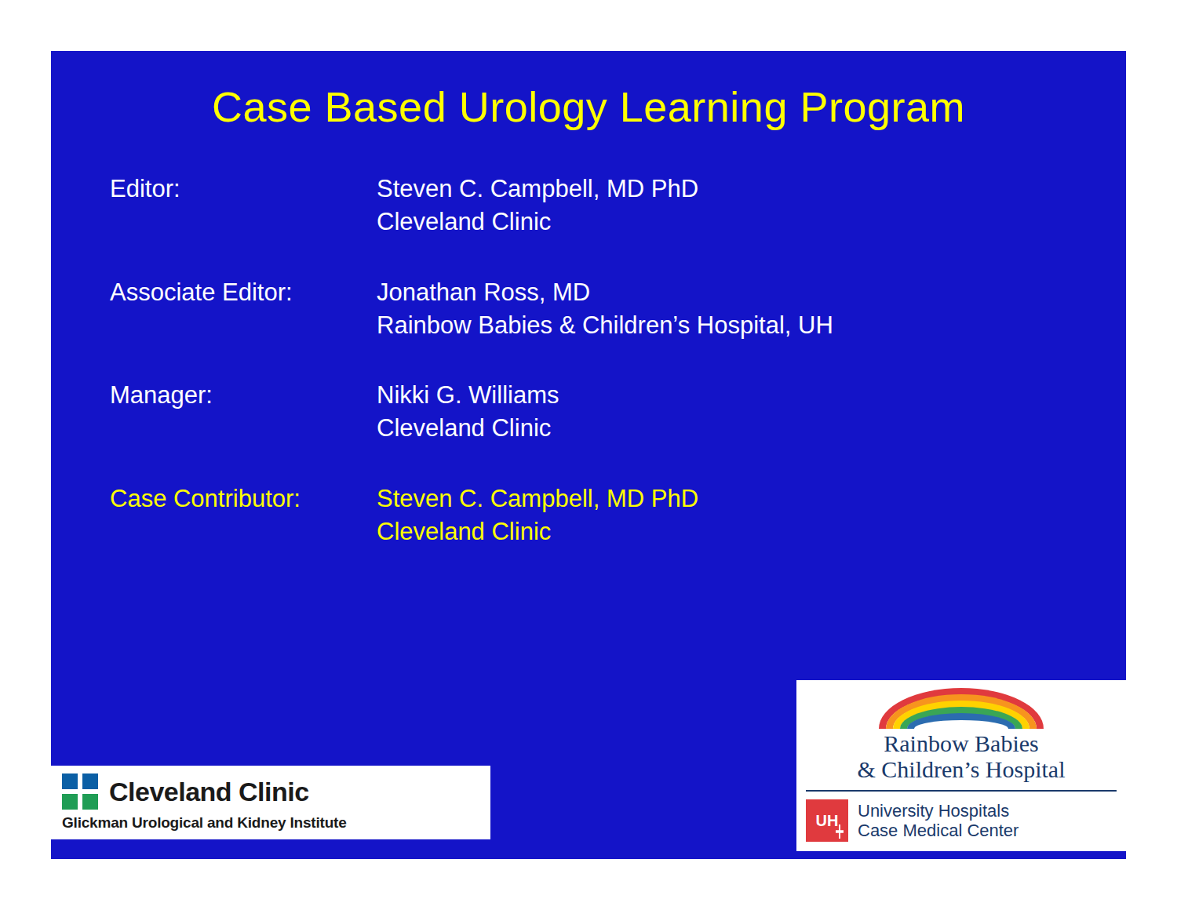Case Based Urology Learning Program
| Editor: | Steven C. Campbell, MD PhD Cleveland Clinic |
| Associate Editor: | Jonathan Ross, MD Rainbow Babies & Children’s Hospital, UH |
| Manager: | Nikki G. Williams Cleveland Clinic |
| Case Contributor: | Steven C. Campbell, MD PhD Cleveland Clinic |
Cleveland Clinic
Glickman Urological and Kidney Institute
Rainbow Babies
& Children’s Hospital
UH
University Hospitals
Case Medical Center